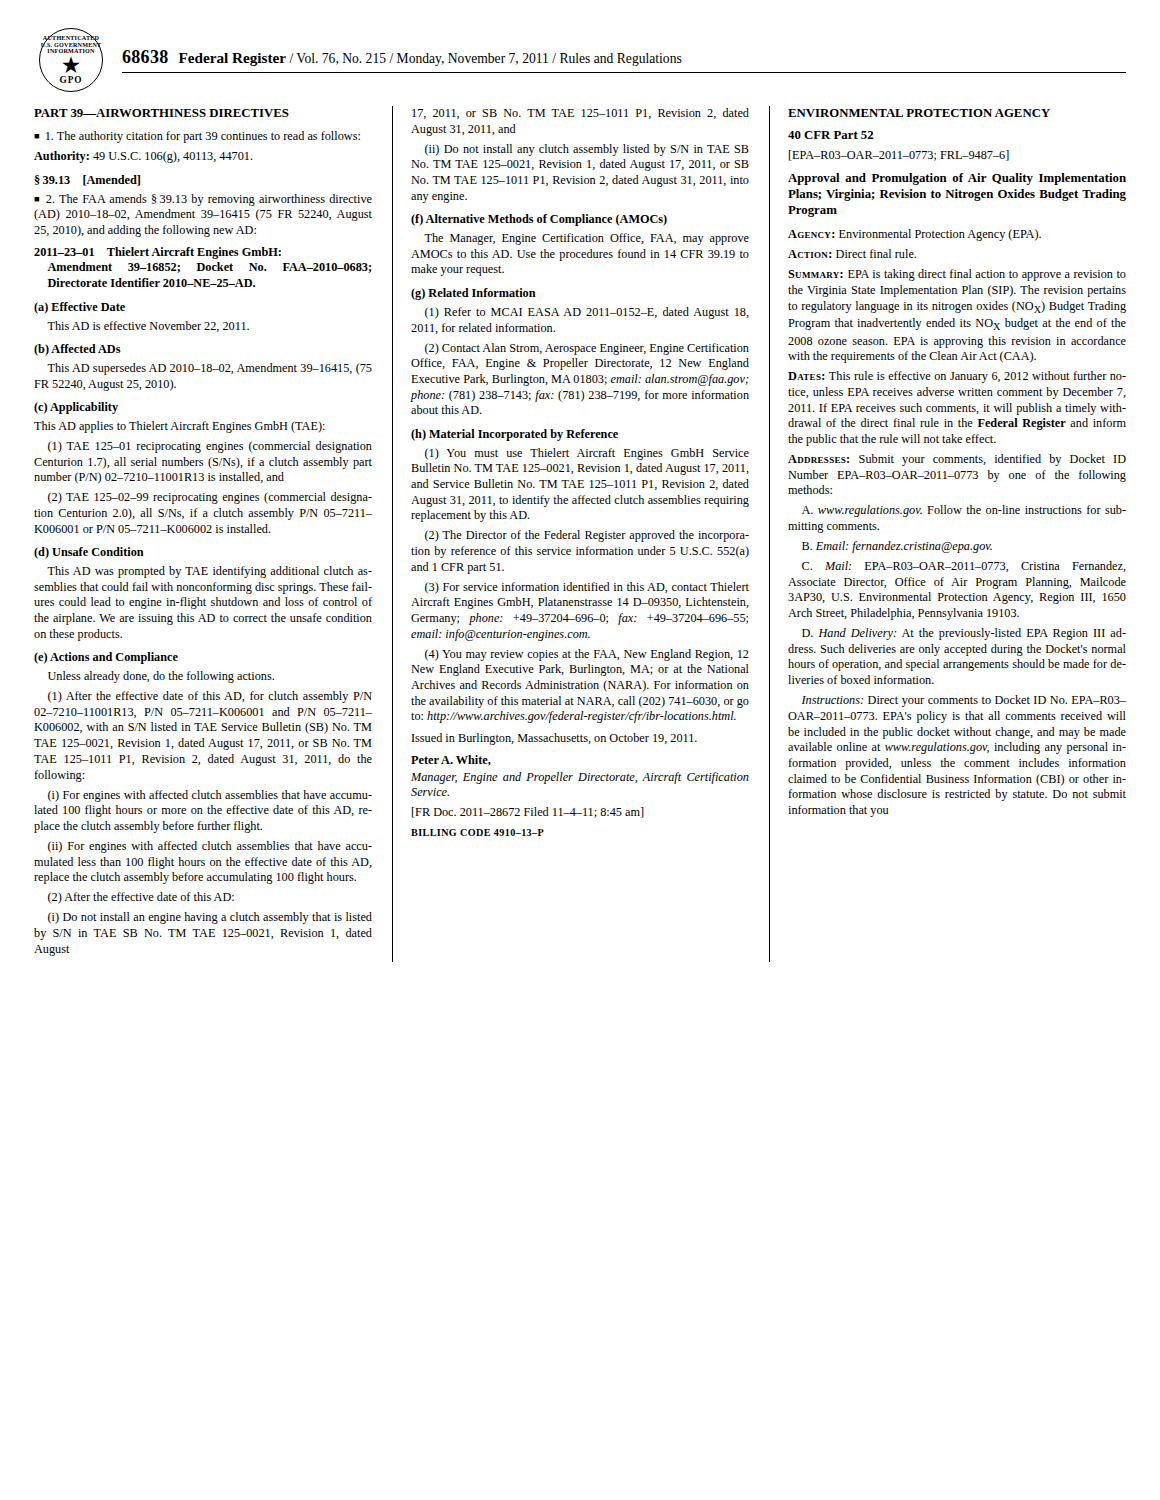AUTHENTICATED U.S. GOVERNMENT INFORMATION ★ GPO
68638 Federal Register / Vol. 76, No. 215 / Monday, November 7, 2011 / Rules and Regulations
PART 39—AIRWORTHINESS DIRECTIVES
1. The authority citation for part 39 continues to read as follows:
Authority: 49 U.S.C. 106(g), 40113, 44701.
§ 39.13 [Amended]
2. The FAA amends § 39.13 by removing airworthiness directive (AD) 2010–18–02, Amendment 39–16415 (75 FR 52240, August 25, 2010), and adding the following new AD:
2011–23–01 Thielert Aircraft Engines GmbH: Amendment 39–16852; Docket No. FAA–2010–0683; Directorate Identifier 2010–NE–25–AD.
(a) Effective Date
This AD is effective November 22, 2011.
(b) Affected ADs
This AD supersedes AD 2010–18–02, Amendment 39–16415, (75 FR 52240, August 25, 2010).
(c) Applicability
This AD applies to Thielert Aircraft Engines GmbH (TAE):
(1) TAE 125–01 reciprocating engines (commercial designation Centurion 1.7), all serial numbers (S/Ns), if a clutch assembly part number (P/N) 02–7210–11001R13 is installed, and
(2) TAE 125–02–99 reciprocating engines (commercial designation Centurion 2.0), all S/Ns, if a clutch assembly P/N 05–7211–K006001 or P/N 05–7211–K006002 is installed.
(d) Unsafe Condition
This AD was prompted by TAE identifying additional clutch assemblies that could fail with nonconforming disc springs. These failures could lead to engine in-flight shutdown and loss of control of the airplane. We are issuing this AD to correct the unsafe condition on these products.
(e) Actions and Compliance
Unless already done, do the following actions.
(1) After the effective date of this AD, for clutch assembly P/N 02–7210–11001R13, P/N 05–7211–K006001 and P/N 05–7211–K006002, with an S/N listed in TAE Service Bulletin (SB) No. TM TAE 125–0021, Revision 1, dated August 17, 2011, or SB No. TM TAE 125–1011 P1, Revision 2, dated August 31, 2011, do the following:
(i) For engines with affected clutch assemblies that have accumulated 100 flight hours or more on the effective date of this AD, replace the clutch assembly before further flight.
(ii) For engines with affected clutch assemblies that have accumulated less than 100 flight hours on the effective date of this AD, replace the clutch assembly before accumulating 100 flight hours.
(2) After the effective date of this AD:
(i) Do not install an engine having a clutch assembly that is listed by S/N in TAE SB No. TM TAE 125–0021, Revision 1, dated August
17, 2011, or SB No. TM TAE 125–1011 P1, Revision 2, dated August 31, 2011, and
(ii) Do not install any clutch assembly listed by S/N in TAE SB No. TM TAE 125–0021, Revision 1, dated August 17, 2011, or SB No. TM TAE 125–1011 P1, Revision 2, dated August 31, 2011, into any engine.
(f) Alternative Methods of Compliance (AMOCs)
The Manager, Engine Certification Office, FAA, may approve AMOCs to this AD. Use the procedures found in 14 CFR 39.19 to make your request.
(g) Related Information
(1) Refer to MCAI EASA AD 2011–0152–E, dated August 18, 2011, for related information.
(2) Contact Alan Strom, Aerospace Engineer, Engine Certification Office, FAA, Engine & Propeller Directorate, 12 New England Executive Park, Burlington, MA 01803; email: alan.strom@faa.gov; phone: (781) 238–7143; fax: (781) 238–7199, for more information about this AD.
(h) Material Incorporated by Reference
(1) You must use Thielert Aircraft Engines GmbH Service Bulletin No. TM TAE 125–0021, Revision 1, dated August 17, 2011, and Service Bulletin No. TM TAE 125–1011 P1, Revision 2, dated August 31, 2011, to identify the affected clutch assemblies requiring replacement by this AD.
(2) The Director of the Federal Register approved the incorporation by reference of this service information under 5 U.S.C. 552(a) and 1 CFR part 51.
(3) For service information identified in this AD, contact Thielert Aircraft Engines GmbH, Platanenstrasse 14 D–09350, Lichtenstein, Germany; phone: +49–37204–696–0; fax: +49–37204–696–55; email: info@centurion-engines.com.
(4) You may review copies at the FAA, New England Region, 12 New England Executive Park, Burlington, MA; or at the National Archives and Records Administration (NARA). For information on the availability of this material at NARA, call (202) 741–6030, or go to: http://www.archives.gov/federal-register/cfr/ibr-locations.html.
Issued in Burlington, Massachusetts, on October 19, 2011.
Peter A. White,
Manager, Engine and Propeller Directorate, Aircraft Certification Service.
[FR Doc. 2011–28672 Filed 11–4–11; 8:45 am]
BILLING CODE 4910–13–P
ENVIRONMENTAL PROTECTION AGENCY
40 CFR Part 52
[EPA–R03–OAR–2011–0773; FRL–9487–6]
Approval and Promulgation of Air Quality Implementation Plans; Virginia; Revision to Nitrogen Oxides Budget Trading Program
Agency: Environmental Protection Agency (EPA).
Action: Direct final rule.
Summary: EPA is taking direct final action to approve a revision to the Virginia State Implementation Plan (SIP). The revision pertains to regulatory language in its nitrogen oxides (NOX) Budget Trading Program that inadvertently ended its NOX budget at the end of the 2008 ozone season. EPA is approving this revision in accordance with the requirements of the Clean Air Act (CAA).
Dates: This rule is effective on January 6, 2012 without further notice, unless EPA receives adverse written comment by December 7, 2011. If EPA receives such comments, it will publish a timely withdrawal of the direct final rule in the Federal Register and inform the public that the rule will not take effect.
Addresses: Submit your comments, identified by Docket ID Number EPA–R03–OAR–2011–0773 by one of the following methods:
A. www.regulations.gov. Follow the on-line instructions for submitting comments.
B. Email: fernandez.cristina@epa.gov.
C. Mail: EPA–R03–OAR–2011–0773, Cristina Fernandez, Associate Director, Office of Air Program Planning, Mailcode 3AP30, U.S. Environmental Protection Agency, Region III, 1650 Arch Street, Philadelphia, Pennsylvania 19103.
D. Hand Delivery: At the previously-listed EPA Region III address. Such deliveries are only accepted during the Docket's normal hours of operation, and special arrangements should be made for deliveries of boxed information.
Instructions: Direct your comments to Docket ID No. EPA–R03–OAR–2011–0773. EPA's policy is that all comments received will be included in the public docket without change, and may be made available online at www.regulations.gov, including any personal information provided, unless the comment includes information claimed to be Confidential Business Information (CBI) or other information whose disclosure is restricted by statute. Do not submit information that you